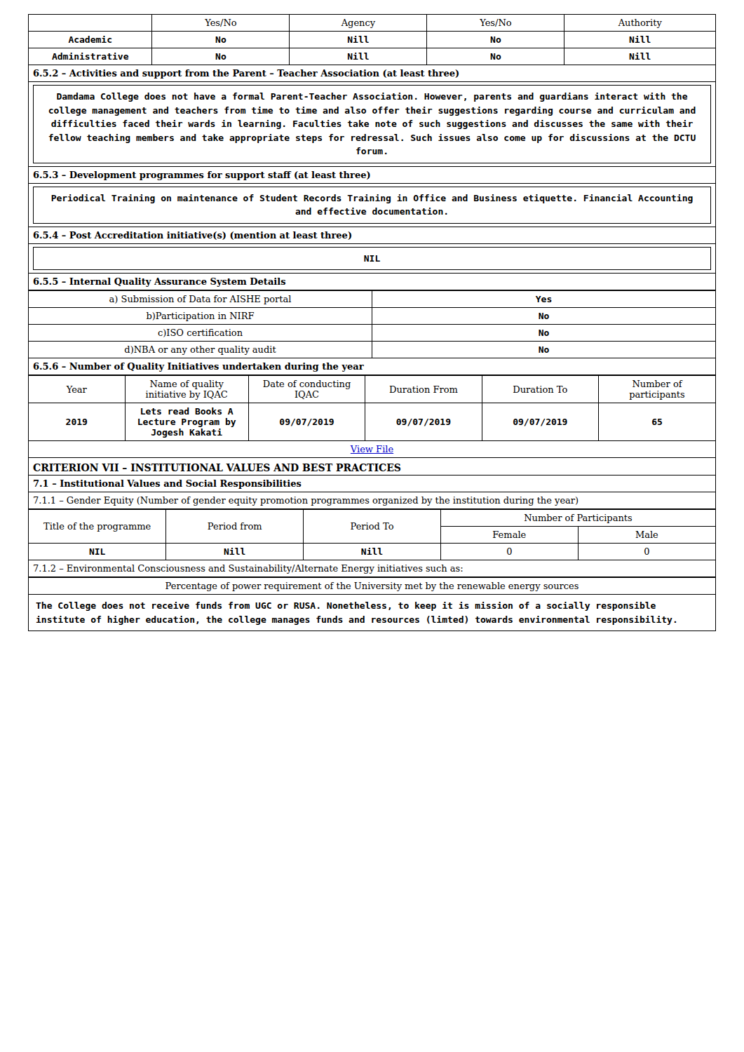| | Yes/No | Agency | Yes/No | Authority |
| Academic | No | Nill | No | Nill |
| Administrative | No | Nill | No | Nill |
| 6.5.2 – Activities and support from the Parent – Teacher Association (at least three) |
| / Damdama College does not have a formal Parent-Teacher Association. However, parents and guardians interact with the college management and teachers from time to time and also offer their suggestions regarding course and curriculam and difficulties faced their wards in learning. Faculties take note of such suggestions and discusses the same with their fellow teaching members and take appropriate steps for redressal. Such issues also come up for discussions at the DCTU forum. / |
| 6.5.3 – Development programmes for support staff (at least three) |
| / Periodical Training on maintenance of Student Records Training in Office and Business etiquette. Financial Accounting and effective documentation. / |
| 6.5.4 – Post Accreditation initiative(s) (mention at least three) |
| / NIL / |
| 6.5.5 – Internal Quality Assurance System Details |
| / a) Submission of Data for AISHE portal / Yes / / b)Participation in NIRF / No / / c)ISO certification / No / / d)NBA or any other quality audit / No / |
| 6.5.6 – Number of Quality Initiatives undertaken during the year |
| / Year / Name of quality initiative by IQAC / Date of conducting IQAC / Duration From / Duration To / Number of participants / / 2019 / Lets read Books A Lecture Program by Jogesh Kakati / 09/07/2019 / 09/07/2019 / 09/07/2019 / 65 / / View File / |
| CRITERION VII – INSTITUTIONAL VALUES AND BEST PRACTICES |
| 7.1 – Institutional Values and Social Responsibilities |
| 7.1.1 – Gender Equity (Number of gender equity promotion programmes organized by the institution during the year) |
| / Title of the programme / Period from / Period To / Number of Participants / / Female / Male / / NIL / Nill / Nill / 0 / 0 / |
| 7.1.2 – Environmental Consciousness and Sustainability/Alternate Energy initiatives such as: |
| / Percentage of power requirement of the University met by the renewable energy sources / / The College does not receive funds from UGC or RUSA. Nonetheless, to keep it is mission of a socially responsible institute of higher education, the college manages funds and resources (limted) towards environmental responsibility. / |